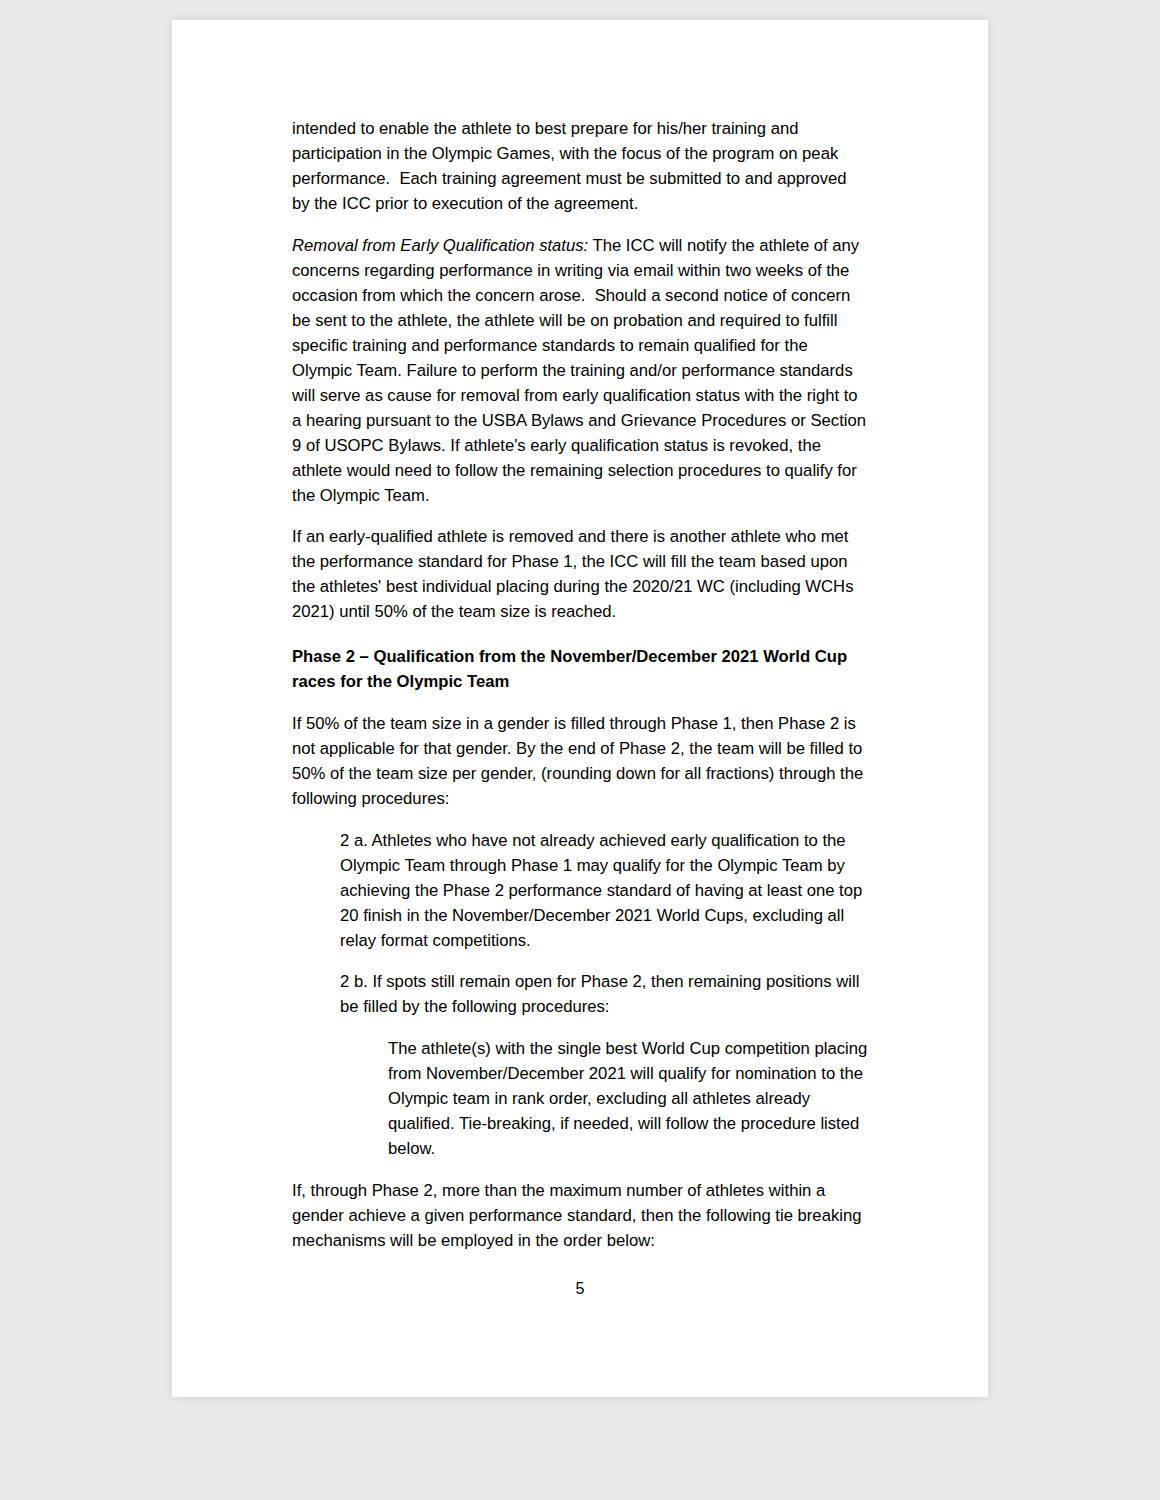intended to enable the athlete to best prepare for his/her training and participation in the Olympic Games, with the focus of the program on peak performance. Each training agreement must be submitted to and approved by the ICC prior to execution of the agreement.
Removal from Early Qualification status: The ICC will notify the athlete of any concerns regarding performance in writing via email within two weeks of the occasion from which the concern arose. Should a second notice of concern be sent to the athlete, the athlete will be on probation and required to fulfill specific training and performance standards to remain qualified for the Olympic Team. Failure to perform the training and/or performance standards will serve as cause for removal from early qualification status with the right to a hearing pursuant to the USBA Bylaws and Grievance Procedures or Section 9 of USOPC Bylaws. If athlete's early qualification status is revoked, the athlete would need to follow the remaining selection procedures to qualify for the Olympic Team.
If an early-qualified athlete is removed and there is another athlete who met the performance standard for Phase 1, the ICC will fill the team based upon the athletes' best individual placing during the 2020/21 WC (including WCHs 2021) until 50% of the team size is reached.
Phase 2 – Qualification from the November/December 2021 World Cup races for the Olympic Team
If 50% of the team size in a gender is filled through Phase 1, then Phase 2 is not applicable for that gender. By the end of Phase 2, the team will be filled to 50% of the team size per gender, (rounding down for all fractions) through the following procedures:
2 a. Athletes who have not already achieved early qualification to the Olympic Team through Phase 1 may qualify for the Olympic Team by achieving the Phase 2 performance standard of having at least one top 20 finish in the November/December 2021 World Cups, excluding all relay format competitions.
2 b. If spots still remain open for Phase 2, then remaining positions will be filled by the following procedures:
The athlete(s) with the single best World Cup competition placing from November/December 2021 will qualify for nomination to the Olympic team in rank order, excluding all athletes already qualified. Tie-breaking, if needed, will follow the procedure listed below.
If, through Phase 2, more than the maximum number of athletes within a gender achieve a given performance standard, then the following tie breaking mechanisms will be employed in the order below:
5